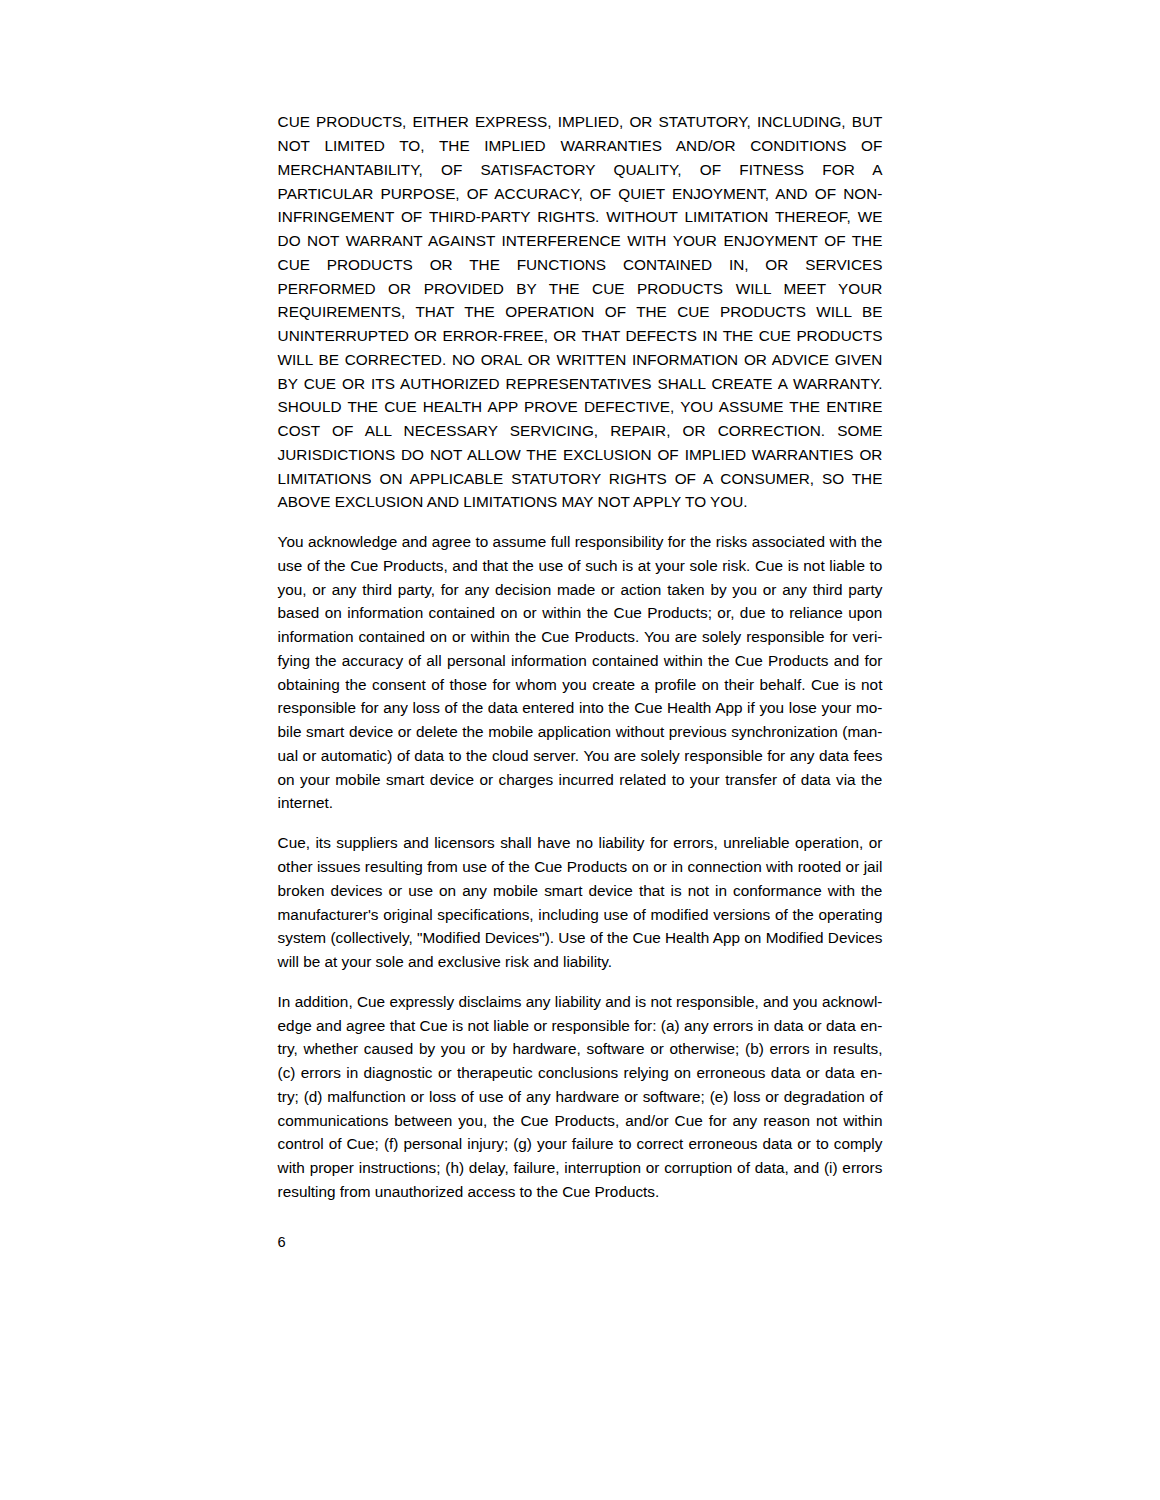Cue products, either express, implied, or statutory, including, but not limited to, the implied warranties and/or conditions of merchantability, of satisfactory quality, of fitness for a particular purpose, of accuracy, of quiet enjoyment, and of non-infringement of third-party rights. Without limitation thereof, we do not warrant against interference with your enjoyment of the Cue products or the functions contained in, or services performed or provided by the Cue products will meet your requirements, that the operation of the Cue products will be uninterrupted or error-free, or that defects in the Cue products will be corrected. No oral or written information or advice given by Cue or its authorized representatives shall create a warranty. Should the Cue Health App prove defective, you assume the entire cost of all necessary servicing, repair, or correction. Some jurisdictions do not allow the exclusion of implied warranties or limitations on applicable statutory rights of a consumer, so the above exclusion and limitations may not apply to you.
You acknowledge and agree to assume full responsibility for the risks associated with the use of the Cue Products, and that the use of such is at your sole risk. Cue is not liable to you, or any third party, for any decision made or action taken by you or any third party based on information contained on or within the Cue Products; or, due to reliance upon information contained on or within the Cue Products. You are solely responsible for verifying the accuracy of all personal information contained within the Cue Products and for obtaining the consent of those for whom you create a profile on their behalf. Cue is not responsible for any loss of the data entered into the Cue Health App if you lose your mobile smart device or delete the mobile application without previous synchronization (manual or automatic) of data to the cloud server. You are solely responsible for any data fees on your mobile smart device or charges incurred related to your transfer of data via the internet.
Cue, its suppliers and licensors shall have no liability for errors, unreliable operation, or other issues resulting from use of the Cue Products on or in connection with rooted or jail broken devices or use on any mobile smart device that is not in conformance with the manufacturer's original specifications, including use of modified versions of the operating system (collectively, "Modified Devices"). Use of the Cue Health App on Modified Devices will be at your sole and exclusive risk and liability.
In addition, Cue expressly disclaims any liability and is not responsible, and you acknowledge and agree that Cue is not liable or responsible for: (a) any errors in data or data entry, whether caused by you or by hardware, software or otherwise; (b) errors in results, (c) errors in diagnostic or therapeutic conclusions relying on erroneous data or data entry; (d) malfunction or loss of use of any hardware or software; (e) loss or degradation of communications between you, the Cue Products, and/or Cue for any reason not within control of Cue; (f) personal injury; (g) your failure to correct erroneous data or to comply with proper instructions; (h) delay, failure, interruption or corruption of data, and (i) errors resulting from unauthorized access to the Cue Products.
6